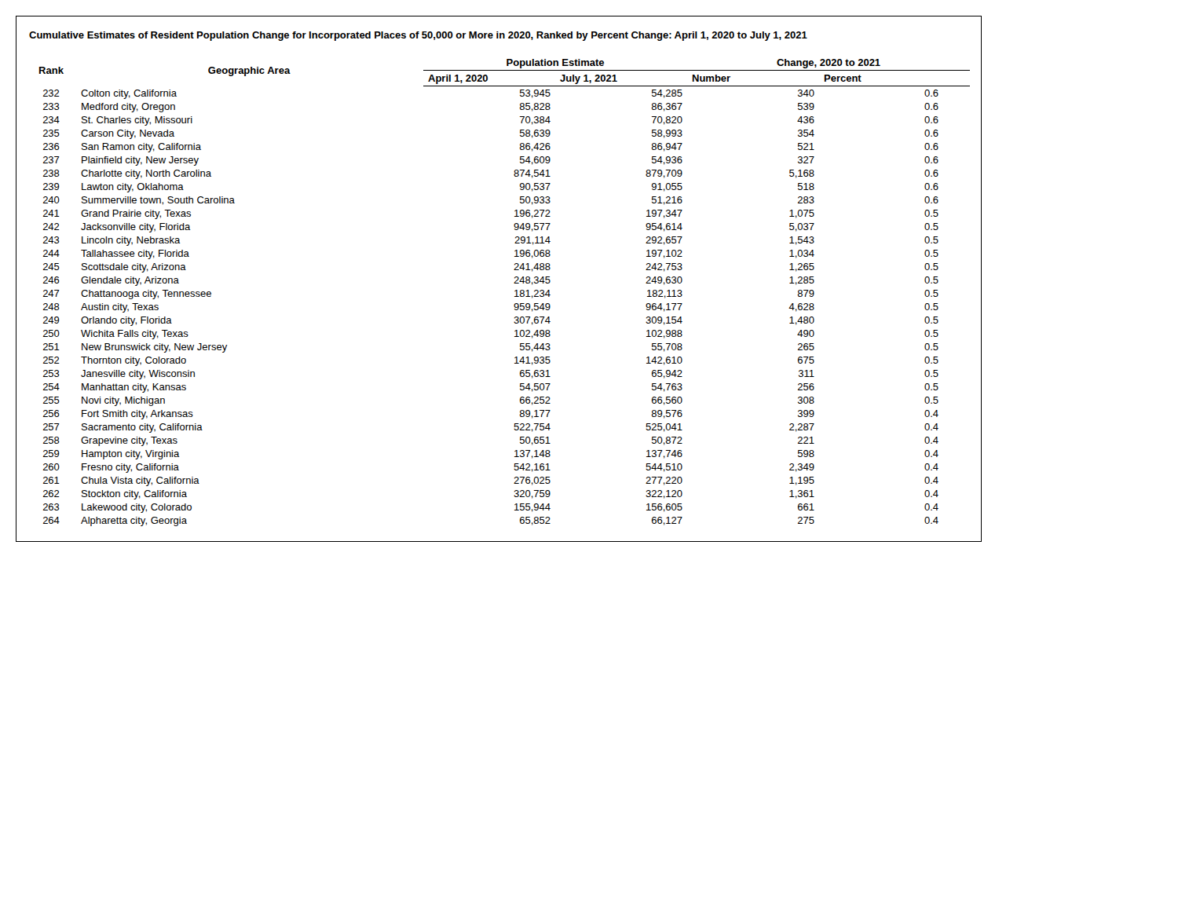Cumulative Estimates of Resident Population Change for Incorporated Places of 50,000 or More in 2020, Ranked by Percent Change: April 1, 2020 to July 1, 2021
| Rank | Geographic Area | Population Estimate | Change, 2020 to 2021 |
| --- | --- | --- | --- |
| April 1, 2020 | July 1, 2021 | Number | Percent |
| 232 | Colton city, California | 53,945 | 54,285 | 340 | 0.6 |
| 233 | Medford city, Oregon | 85,828 | 86,367 | 539 | 0.6 |
| 234 | St. Charles city, Missouri | 70,384 | 70,820 | 436 | 0.6 |
| 235 | Carson City, Nevada | 58,639 | 58,993 | 354 | 0.6 |
| 236 | San Ramon city, California | 86,426 | 86,947 | 521 | 0.6 |
| 237 | Plainfield city, New Jersey | 54,609 | 54,936 | 327 | 0.6 |
| 238 | Charlotte city, North Carolina | 874,541 | 879,709 | 5,168 | 0.6 |
| 239 | Lawton city, Oklahoma | 90,537 | 91,055 | 518 | 0.6 |
| 240 | Summerville town, South Carolina | 50,933 | 51,216 | 283 | 0.6 |
| 241 | Grand Prairie city, Texas | 196,272 | 197,347 | 1,075 | 0.5 |
| 242 | Jacksonville city, Florida | 949,577 | 954,614 | 5,037 | 0.5 |
| 243 | Lincoln city, Nebraska | 291,114 | 292,657 | 1,543 | 0.5 |
| 244 | Tallahassee city, Florida | 196,068 | 197,102 | 1,034 | 0.5 |
| 245 | Scottsdale city, Arizona | 241,488 | 242,753 | 1,265 | 0.5 |
| 246 | Glendale city, Arizona | 248,345 | 249,630 | 1,285 | 0.5 |
| 247 | Chattanooga city, Tennessee | 181,234 | 182,113 | 879 | 0.5 |
| 248 | Austin city, Texas | 959,549 | 964,177 | 4,628 | 0.5 |
| 249 | Orlando city, Florida | 307,674 | 309,154 | 1,480 | 0.5 |
| 250 | Wichita Falls city, Texas | 102,498 | 102,988 | 490 | 0.5 |
| 251 | New Brunswick city, New Jersey | 55,443 | 55,708 | 265 | 0.5 |
| 252 | Thornton city, Colorado | 141,935 | 142,610 | 675 | 0.5 |
| 253 | Janesville city, Wisconsin | 65,631 | 65,942 | 311 | 0.5 |
| 254 | Manhattan city, Kansas | 54,507 | 54,763 | 256 | 0.5 |
| 255 | Novi city, Michigan | 66,252 | 66,560 | 308 | 0.5 |
| 256 | Fort Smith city, Arkansas | 89,177 | 89,576 | 399 | 0.4 |
| 257 | Sacramento city, California | 522,754 | 525,041 | 2,287 | 0.4 |
| 258 | Grapevine city, Texas | 50,651 | 50,872 | 221 | 0.4 |
| 259 | Hampton city, Virginia | 137,148 | 137,746 | 598 | 0.4 |
| 260 | Fresno city, California | 542,161 | 544,510 | 2,349 | 0.4 |
| 261 | Chula Vista city, California | 276,025 | 277,220 | 1,195 | 0.4 |
| 262 | Stockton city, California | 320,759 | 322,120 | 1,361 | 0.4 |
| 263 | Lakewood city, Colorado | 155,944 | 156,605 | 661 | 0.4 |
| 264 | Alpharetta city, Georgia | 65,852 | 66,127 | 275 | 0.4 |